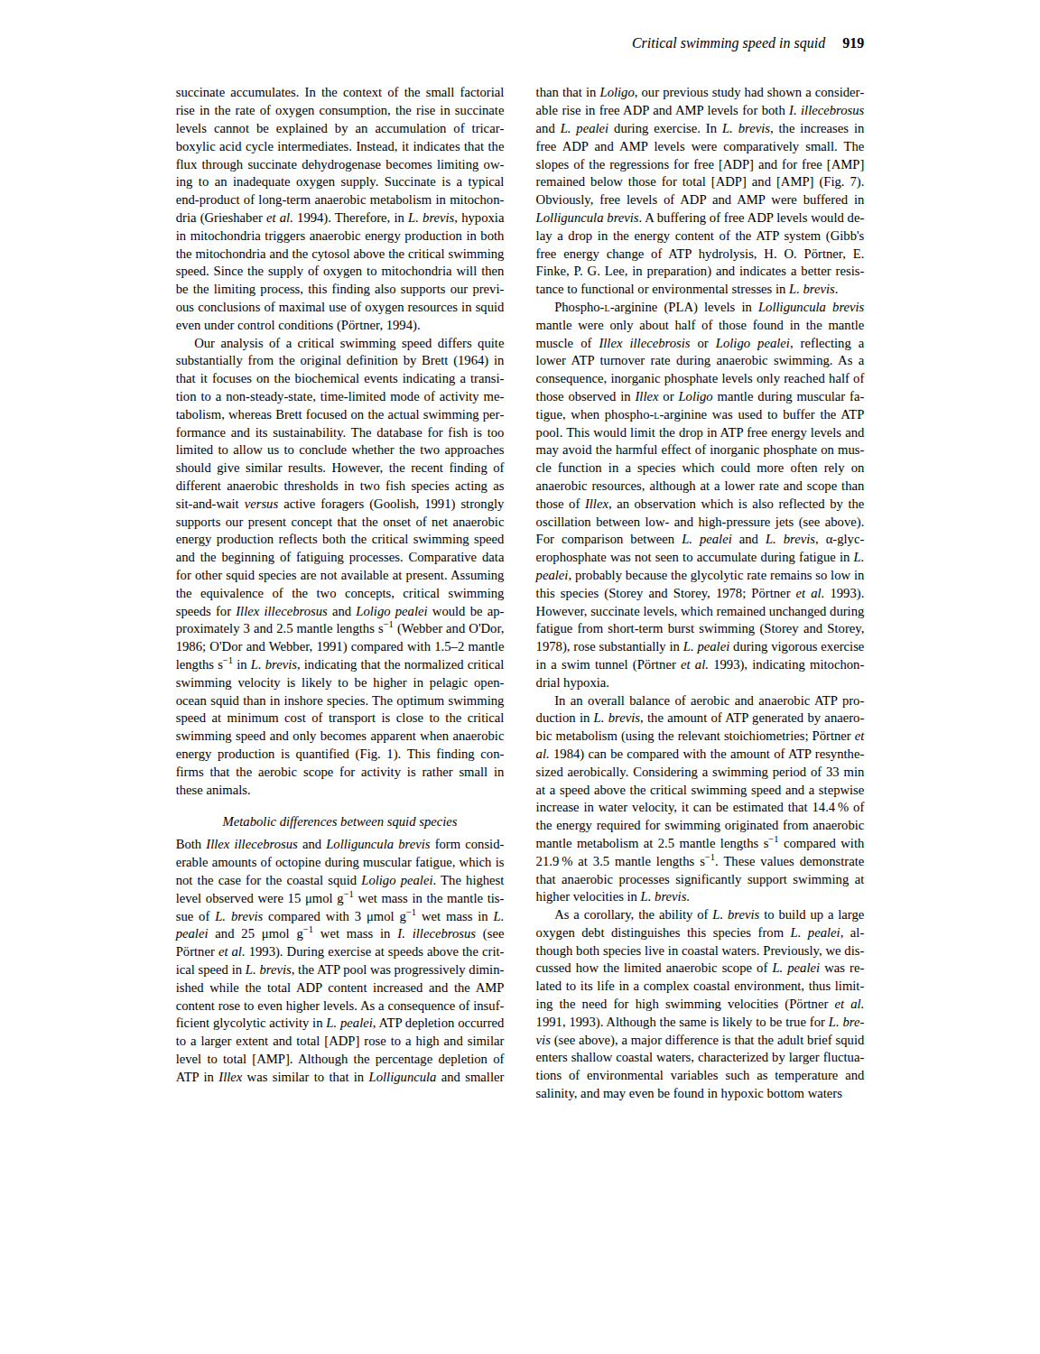Critical swimming speed in squid 919
succinate accumulates. In the context of the small factorial rise in the rate of oxygen consumption, the rise in succinate levels cannot be explained by an accumulation of tricarboxylic acid cycle intermediates. Instead, it indicates that the flux through succinate dehydrogenase becomes limiting owing to an inadequate oxygen supply. Succinate is a typical end-product of long-term anaerobic metabolism in mitochondria (Grieshaber et al. 1994). Therefore, in L. brevis, hypoxia in mitochondria triggers anaerobic energy production in both the mitochondria and the cytosol above the critical swimming speed. Since the supply of oxygen to mitochondria will then be the limiting process, this finding also supports our previous conclusions of maximal use of oxygen resources in squid even under control conditions (Pörtner, 1994).
Our analysis of a critical swimming speed differs quite substantially from the original definition by Brett (1964) in that it focuses on the biochemical events indicating a transition to a non-steady-state, time-limited mode of activity metabolism, whereas Brett focused on the actual swimming performance and its sustainability. The database for fish is too limited to allow us to conclude whether the two approaches should give similar results. However, the recent finding of different anaerobic thresholds in two fish species acting as sit-and-wait versus active foragers (Goolish, 1991) strongly supports our present concept that the onset of net anaerobic energy production reflects both the critical swimming speed and the beginning of fatiguing processes. Comparative data for other squid species are not available at present. Assuming the equivalence of the two concepts, critical swimming speeds for Illex illecebrosus and Loligo pealei would be approximately 3 and 2.5 mantle lengths s−1 (Webber and O'Dor, 1986; O'Dor and Webber, 1991) compared with 1.5–2 mantle lengths s−1 in L. brevis, indicating that the normalized critical swimming velocity is likely to be higher in pelagic open-ocean squid than in inshore species. The optimum swimming speed at minimum cost of transport is close to the critical swimming speed and only becomes apparent when anaerobic energy production is quantified (Fig. 1). This finding confirms that the aerobic scope for activity is rather small in these animals.
Metabolic differences between squid species
Both Illex illecebrosus and Lolliguncula brevis form considerable amounts of octopine during muscular fatigue, which is not the case for the coastal squid Loligo pealei. The highest level observed were 15 μmol g−1 wet mass in the mantle tissue of L. brevis compared with 3 μmol g−1 wet mass in L. pealei and 25 μmol g−1 wet mass in I. illecebrosus (see Pörtner et al. 1993). During exercise at speeds above the critical speed in L. brevis, the ATP pool was progressively diminished while the total ADP content increased and the AMP content rose to even higher levels. As a consequence of insufficient glycolytic activity in L. pealei, ATP depletion occurred to a larger extent and total [ADP] rose to a high and similar level to total [AMP]. Although the percentage depletion of ATP in Illex was similar to that in Lolliguncula and smaller than that in Loligo, our previous study had shown a considerable rise in free ADP and AMP levels for both I. illecebrosus and L. pealei during exercise. In L. brevis, the increases in free ADP and AMP levels were comparatively small. The slopes of the regressions for free [ADP] and for free [AMP] remained below those for total [ADP] and [AMP] (Fig. 7). Obviously, free levels of ADP and AMP were buffered in Lolliguncula brevis. A buffering of free ADP levels would delay a drop in the energy content of the ATP system (Gibb's free energy change of ATP hydrolysis, H. O. Pörtner, E. Finke, P. G. Lee, in preparation) and indicates a better resistance to functional or environmental stresses in L. brevis.
Phospho-l-arginine (PLA) levels in Lolliguncula brevis mantle were only about half of those found in the mantle muscle of Illex illecebrosis or Loligo pealei, reflecting a lower ATP turnover rate during anaerobic swimming. As a consequence, inorganic phosphate levels only reached half of those observed in Illex or Loligo mantle during muscular fatigue, when phospho-l-arginine was used to buffer the ATP pool. This would limit the drop in ATP free energy levels and may avoid the harmful effect of inorganic phosphate on muscle function in a species which could more often rely on anaerobic resources, although at a lower rate and scope than those of Illex, an observation which is also reflected by the oscillation between low- and high-pressure jets (see above). For comparison between L. pealei and L. brevis, α-glycerophosphate was not seen to accumulate during fatigue in L. pealei, probably because the glycolytic rate remains so low in this species (Storey and Storey, 1978; Pörtner et al. 1993). However, succinate levels, which remained unchanged during fatigue from short-term burst swimming (Storey and Storey, 1978), rose substantially in L. pealei during vigorous exercise in a swim tunnel (Pörtner et al. 1993), indicating mitochondrial hypoxia.
In an overall balance of aerobic and anaerobic ATP production in L. brevis, the amount of ATP generated by anaerobic metabolism (using the relevant stoichiometries; Pörtner et al. 1984) can be compared with the amount of ATP resynthesized aerobically. Considering a swimming period of 33 min at a speed above the critical swimming speed and a stepwise increase in water velocity, it can be estimated that 14.4 % of the energy required for swimming originated from anaerobic mantle metabolism at 2.5 mantle lengths s−1 compared with 21.9 % at 3.5 mantle lengths s−1. These values demonstrate that anaerobic processes significantly support swimming at higher velocities in L. brevis.
As a corollary, the ability of L. brevis to build up a large oxygen debt distinguishes this species from L. pealei, although both species live in coastal waters. Previously, we discussed how the limited anaerobic scope of L. pealei was related to its life in a complex coastal environment, thus limiting the need for high swimming velocities (Pörtner et al. 1991, 1993). Although the same is likely to be true for L. brevis (see above), a major difference is that the adult brief squid enters shallow coastal waters, characterized by larger fluctuations of environmental variables such as temperature and salinity, and may even be found in hypoxic bottom waters